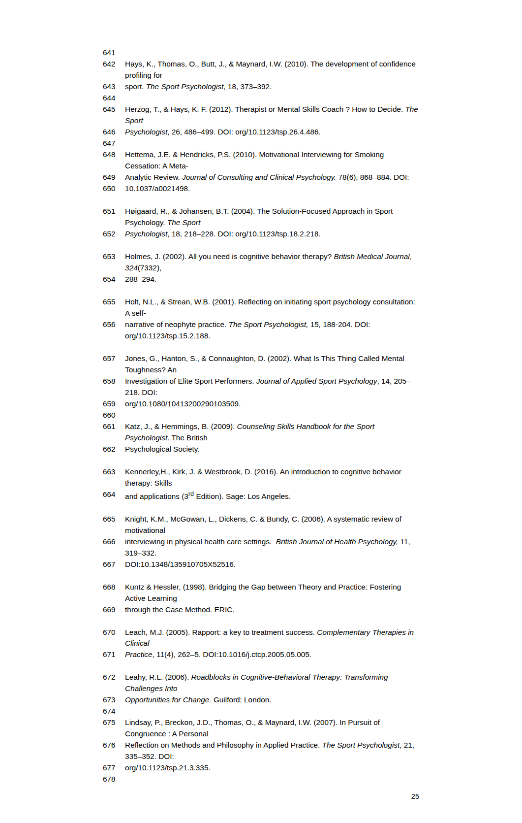641
642
Hays, K., Thomas, O., Butt, J., & Maynard, I.W. (2010). The development of confidence profiling for
643
sport. The Sport Psychologist, 18, 373–392.
644
645
Herzog, T., & Hays, K. F. (2012). Therapist or Mental Skills Coach ? How to Decide. The Sport
646
Psychologist, 26, 486–499. DOI: org/10.1123/tsp.26.4.486.
647
648
Hettema, J.E. & Hendricks, P.S. (2010). Motivational Interviewing for Smoking Cessation: A Meta-
649
Analytic Review. Journal of Consulting and Clinical Psychology. 78(6), 868–884. DOI:
650
10.1037/a0021498.
651
Høigaard, R., & Johansen, B.T. (2004). The Solution-Focused Approach in Sport Psychology. The Sport
652
Psychologist, 18, 218–228. DOI: org/10.1123/tsp.18.2.218.
653
Holmes, J. (2002). All you need is cognitive behavior therapy? British Medical Journal, 324(7332),
654
288–294.
655
Holt, N.L., & Strean, W.B. (2001). Reflecting on initiating sport psychology consultation: A self-
656
narrative of neophyte practice. The Sport Psychologist, 15, 188-204. DOI: org/10.1123/tsp.15.2.188.
657
Jones, G., Hanton, S., & Connaughton, D. (2002). What Is This Thing Called Mental Toughness? An
658
Investigation of Elite Sport Performers. Journal of Applied Sport Psychology, 14, 205–218. DOI:
659
org/10.1080/10413200290103509.
660
661
Katz, J., & Hemmings, B. (2009). Counseling Skills Handbook for the Sport Psychologist. The British
662
Psychological Society.
663
Kennerley,H., Kirk, J. & Westbrook, D. (2016). An introduction to cognitive behavior therapy: Skills
664
and applications (3rd Edition). Sage: Los Angeles.
665
Knight, K.M., McGowan, L., Dickens, C. & Bundy, C. (2006). A systematic review of motivational
666
interviewing in physical health care settings. British Journal of Health Psychology, 11, 319–332.
667
DOI:10.1348/135910705X52516.
668
Kuntz & Hessler, (1998). Bridging the Gap between Theory and Practice: Fostering Active Learning
669
through the Case Method. ERIC.
670
Leach, M.J. (2005). Rapport: a key to treatment success. Complementary Therapies in Clinical
671
Practice, 11(4), 262–5. DOI:10.1016/j.ctcp.2005.05.005.
672
Leahy, R.L. (2006). Roadblocks in Cognitive-Behavioral Therapy: Transforming Challenges Into
673
Opportunities for Change. Guilford: London.
674
675
Lindsay, P., Breckon, J.D., Thomas, O., & Maynard, I.W. (2007). In Pursuit of Congruence : A Personal
676
Reflection on Methods and Philosophy in Applied Practice. The Sport Psychologist, 21, 335–352. DOI:
677
org/10.1123/tsp.21.3.335.
678
25